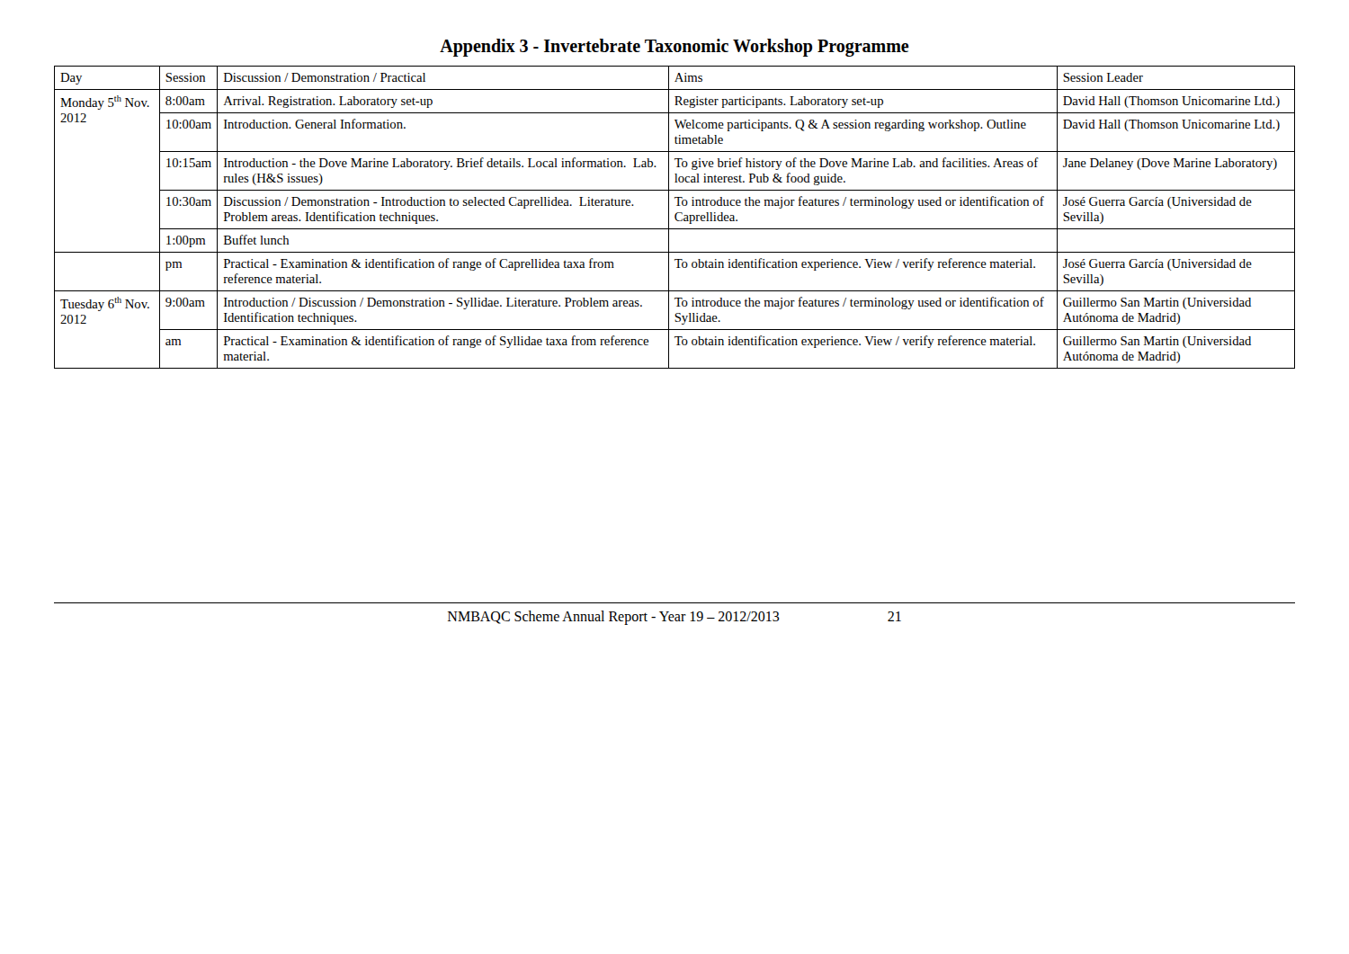Appendix 3 - Invertebrate Taxonomic Workshop Programme
| Day | Session | Discussion / Demonstration / Practical | Aims | Session Leader |
| --- | --- | --- | --- | --- |
| Monday 5 th Nov. 2012 | 8:00am | Arrival. Registration. Laboratory set-up | Register participants. Laboratory set-up | David Hall (Thomson Unicomarine Ltd.) |
| 10:00am | Introduction. General Information. | Welcome participants. Q & A session regarding workshop. Outline timetable | David Hall (Thomson Unicomarine Ltd.) |
| 10:15am | Introduction - the Dove Marine Laboratory. Brief details. Local information. Lab. rules (H&S issues) | To give brief history of the Dove Marine Lab. and facilities. Areas of local interest. Pub & food guide. | Jane Delaney (Dove Marine Laboratory) |
| 10:30am | Discussion / Demonstration - Introduction to selected Caprellidea. Literature. Problem areas. Identification techniques. | To introduce the major features / terminology used or identification of Caprellidea. | José Guerra García (Universidad de Sevilla) |
| 1:00pm | Buffet lunch | | |
| | pm | Practical - Examination & identification of range of Caprellidea taxa from reference material. | To obtain identification experience. View / verify reference material. | José Guerra García (Universidad de Sevilla) |
| Tuesday 6 th Nov. 2012 | 9:00am | Introduction / Discussion / Demonstration - Syllidae. Literature. Problem areas. Identification techniques. | To introduce the major features / terminology used or identification of Syllidae. | Guillermo San Martin (Universidad Autónoma de Madrid) |
| am | Practical - Examination & identification of range of Syllidae taxa from reference material. | To obtain identification experience. View / verify reference material. | Guillermo San Martin (Universidad Autónoma de Madrid) |
NMBAQC Scheme Annual Report - Year 19 – 2012/2013 21